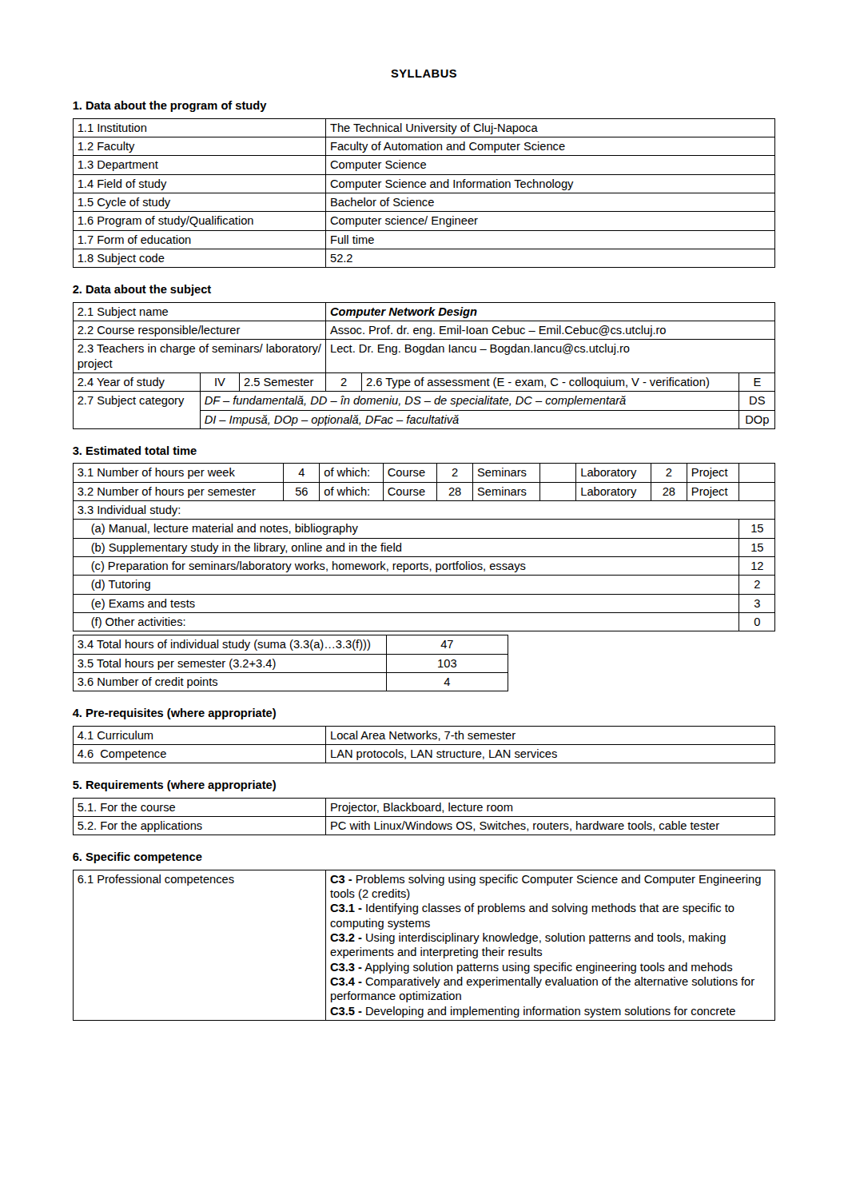SYLLABUS
1. Data about the program of study
| 1.1 Institution | The Technical University of Cluj-Napoca |
| 1.2 Faculty | Faculty of Automation and Computer Science |
| 1.3 Department | Computer Science |
| 1.4 Field of study | Computer Science and Information Technology |
| 1.5 Cycle of study | Bachelor of Science |
| 1.6 Program of study/Qualification | Computer science/ Engineer |
| 1.7 Form of education | Full time |
| 1.8 Subject code | 52.2 |
2. Data about the subject
| 2.1 Subject name | Computer Network Design |
| 2.2 Course responsible/lecturer | Assoc. Prof. dr. eng. Emil-Ioan Cebuc – Emil.Cebuc@cs.utcluj.ro |
| 2.3 Teachers in charge of seminars/ laboratory/ project | Lect. Dr. Eng. Bogdan Iancu – Bogdan.Iancu@cs.utcluj.ro |
| 2.4 Year of study | IV | 2.5 Semester | 2 | 2.6 Type of assessment (E - exam, C - colloquium, V - verification) | E |
| 2.7 Subject category | DF – fundamentală, DD – în domeniu, DS – de specialitate, DC – complementară | DS |
| DI – Impusă, DOp – opțională, DFac – facultativă | DOp |
3. Estimated total time
| 3.1 Number of hours per week | 4 | of which: | Course | 2 | Seminars | | Laboratory | 2 | Project | |
| 3.2 Number of hours per semester | 56 | of which: | Course | 28 | Seminars | | Laboratory | 28 | Project | |
| 3.3 Individual study: |
| (a) Manual, lecture material and notes, bibliography | 15 |
| (b) Supplementary study in the library, online and in the field | 15 |
| (c) Preparation for seminars/laboratory works, homework, reports, portfolios, essays | 12 |
| (d) Tutoring | 2 |
| (e) Exams and tests | 3 |
| (f) Other activities: | 0 |
| 3.4 Total hours of individual study (suma (3.3(a)…3.3(f))) | 47 |
| 3.5 Total hours per semester (3.2+3.4) | 103 |
| 3.6 Number of credit points | 4 |
4. Pre-requisites (where appropriate)
| 4.1 Curriculum | Local Area Networks, 7-th semester |
| 4.6 Competence | LAN protocols, LAN structure, LAN services |
5. Requirements (where appropriate)
| 5.1. For the course | Projector, Blackboard, lecture room |
| 5.2. For the applications | PC with Linux/Windows OS, Switches, routers, hardware tools, cable tester |
6. Specific competence
| 6.1 Professional competences | C3 - Problems solving using specific Computer Science and Computer Engineering tools (2 credits) C3.1 - Identifying classes of problems and solving methods that are specific to computing systems C3.2 - Using interdisciplinary knowledge, solution patterns and tools, making experiments and interpreting their results C3.3 - Applying solution patterns using specific engineering tools and mehods C3.4 - Comparatively and experimentally evaluation of the alternative solutions for performance optimization C3.5 - Developing and implementing information system solutions for concrete |